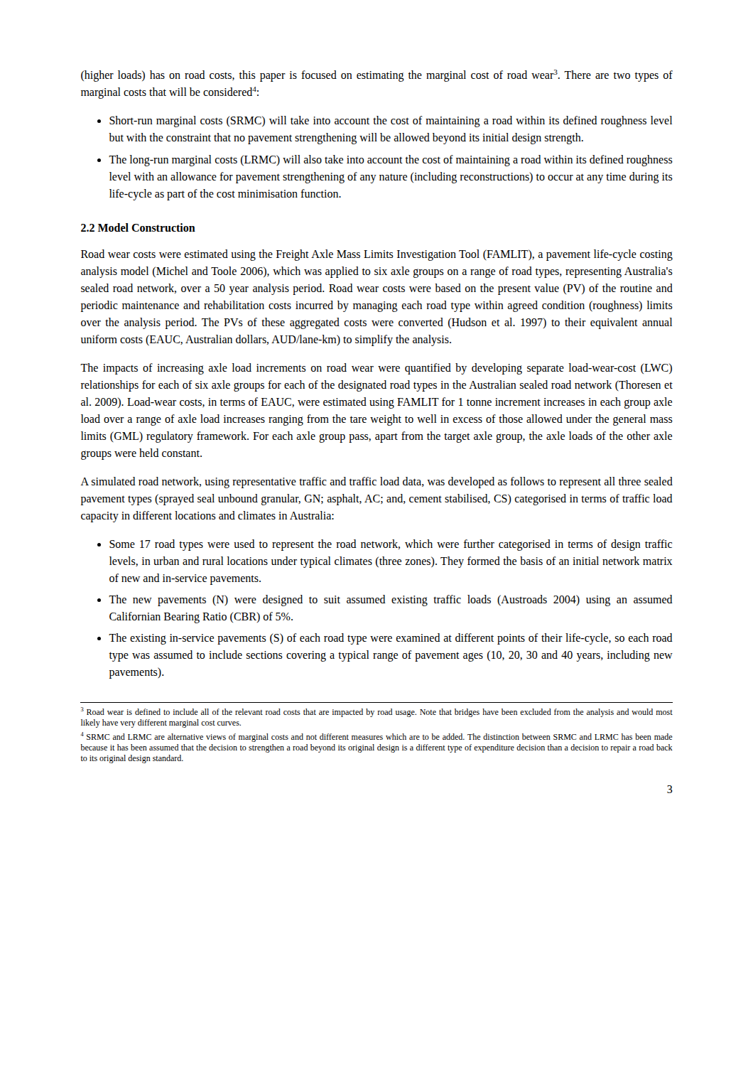(higher loads) has on road costs, this paper is focused on estimating the marginal cost of road wear3. There are two types of marginal costs that will be considered4:
Short-run marginal costs (SRMC) will take into account the cost of maintaining a road within its defined roughness level but with the constraint that no pavement strengthening will be allowed beyond its initial design strength.
The long-run marginal costs (LRMC) will also take into account the cost of maintaining a road within its defined roughness level with an allowance for pavement strengthening of any nature (including reconstructions) to occur at any time during its life-cycle as part of the cost minimisation function.
2.2 Model Construction
Road wear costs were estimated using the Freight Axle Mass Limits Investigation Tool (FAMLIT), a pavement life-cycle costing analysis model (Michel and Toole 2006), which was applied to six axle groups on a range of road types, representing Australia's sealed road network, over a 50 year analysis period. Road wear costs were based on the present value (PV) of the routine and periodic maintenance and rehabilitation costs incurred by managing each road type within agreed condition (roughness) limits over the analysis period. The PVs of these aggregated costs were converted (Hudson et al. 1997) to their equivalent annual uniform costs (EAUC, Australian dollars, AUD/lane-km) to simplify the analysis.
The impacts of increasing axle load increments on road wear were quantified by developing separate load-wear-cost (LWC) relationships for each of six axle groups for each of the designated road types in the Australian sealed road network (Thoresen et al. 2009). Load-wear costs, in terms of EAUC, were estimated using FAMLIT for 1 tonne increment increases in each group axle load over a range of axle load increases ranging from the tare weight to well in excess of those allowed under the general mass limits (GML) regulatory framework. For each axle group pass, apart from the target axle group, the axle loads of the other axle groups were held constant.
A simulated road network, using representative traffic and traffic load data, was developed as follows to represent all three sealed pavement types (sprayed seal unbound granular, GN; asphalt, AC; and, cement stabilised, CS) categorised in terms of traffic load capacity in different locations and climates in Australia:
Some 17 road types were used to represent the road network, which were further categorised in terms of design traffic levels, in urban and rural locations under typical climates (three zones). They formed the basis of an initial network matrix of new and in-service pavements.
The new pavements (N) were designed to suit assumed existing traffic loads (Austroads 2004) using an assumed Californian Bearing Ratio (CBR) of 5%.
The existing in-service pavements (S) of each road type were examined at different points of their life-cycle, so each road type was assumed to include sections covering a typical range of pavement ages (10, 20, 30 and 40 years, including new pavements).
3 Road wear is defined to include all of the relevant road costs that are impacted by road usage. Note that bridges have been excluded from the analysis and would most likely have very different marginal cost curves.
4 SRMC and LRMC are alternative views of marginal costs and not different measures which are to be added. The distinction between SRMC and LRMC has been made because it has been assumed that the decision to strengthen a road beyond its original design is a different type of expenditure decision than a decision to repair a road back to its original design standard.
3